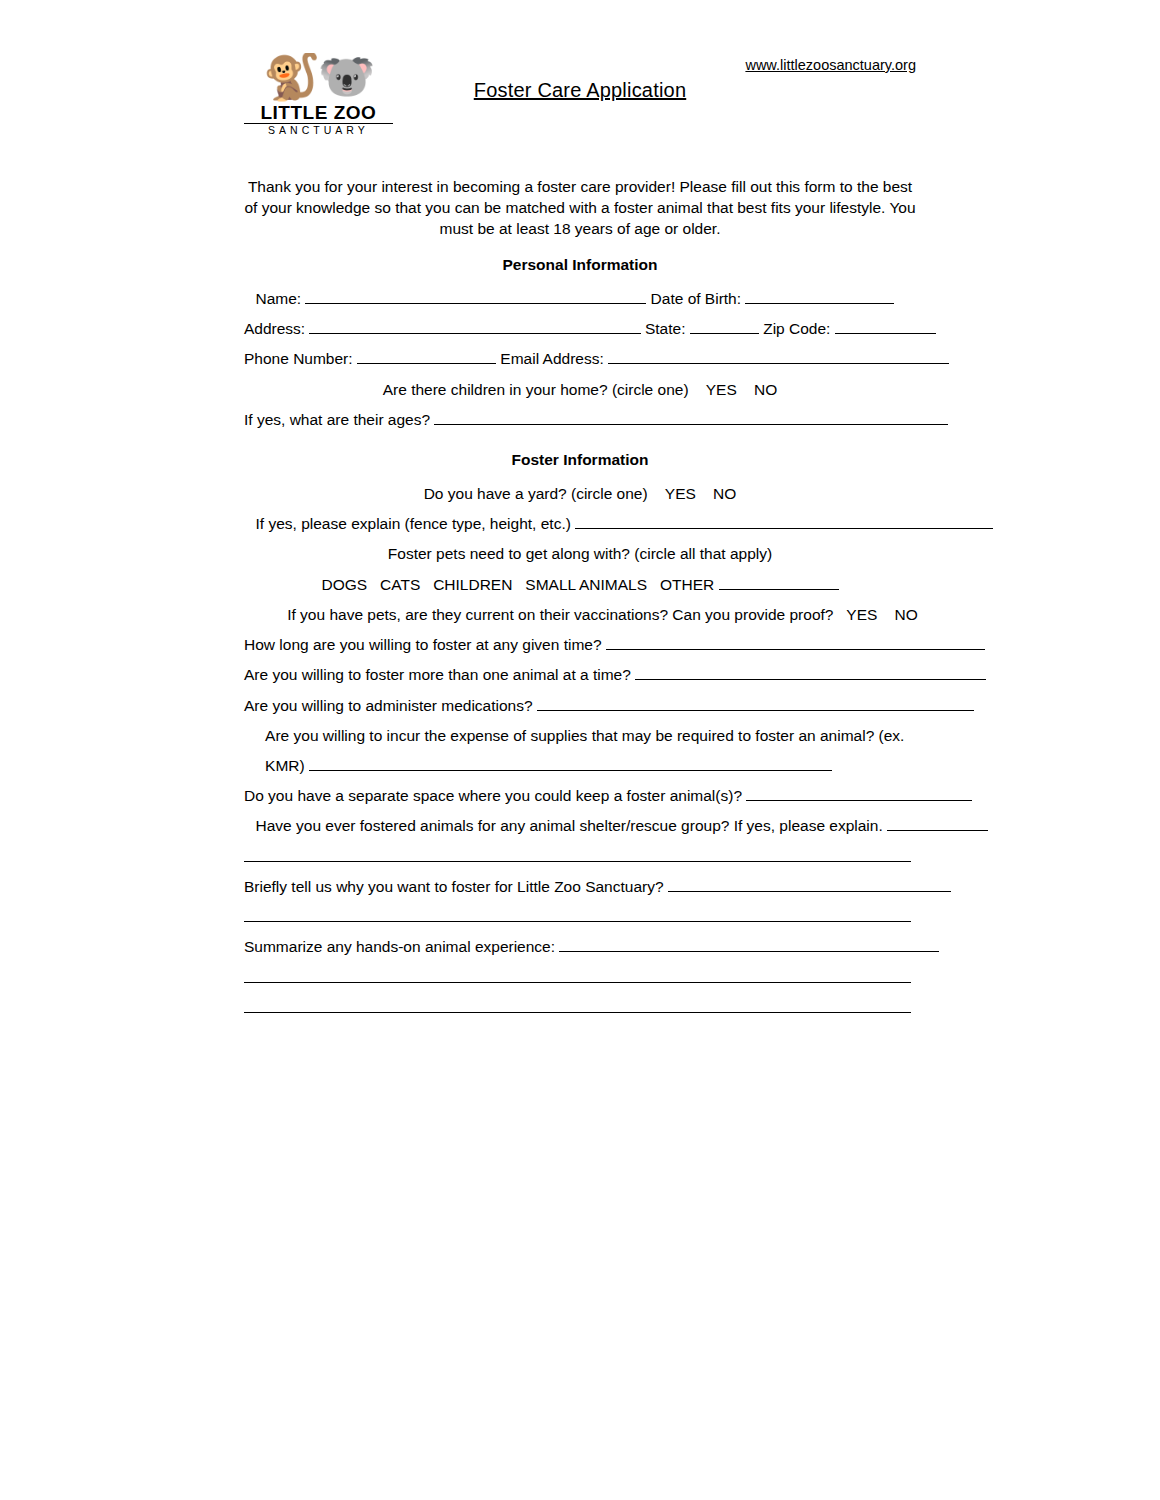🐒🐨 LITTLE ZOO SANCTUARY
www.littlezoosanctuary.org
Foster Care Application
Thank you for your interest in becoming a foster care provider! Please fill out this form to the best of your knowledge so that you can be matched with a foster animal that best fits your lifestyle. You must be at least 18 years of age or older.
Personal Information
Name: Date of Birth:
Address: State: Zip Code:
Phone Number: Email Address:
Are there children in your home? (circle one) YES NO
If yes, what are their ages?
Foster Information
Do you have a yard? (circle one) YES NO
If yes, please explain (fence type, height, etc.)
Foster pets need to get along with? (circle all that apply)
DOGS CATS CHILDREN SMALL ANIMALS OTHER
If you have pets, are they current on their vaccinations? Can you provide proof? YES NO
How long are you willing to foster at any given time?
Are you willing to foster more than one animal at a time?
Are you willing to administer medications?
Are you willing to incur the expense of supplies that may be required to foster an animal? (ex. KMR)
Do you have a separate space where you could keep a foster animal(s)?
Have you ever fostered animals for any animal shelter/rescue group? If yes, please explain.
Briefly tell us why you want to foster for Little Zoo Sanctuary?
Summarize any hands-on animal experience: